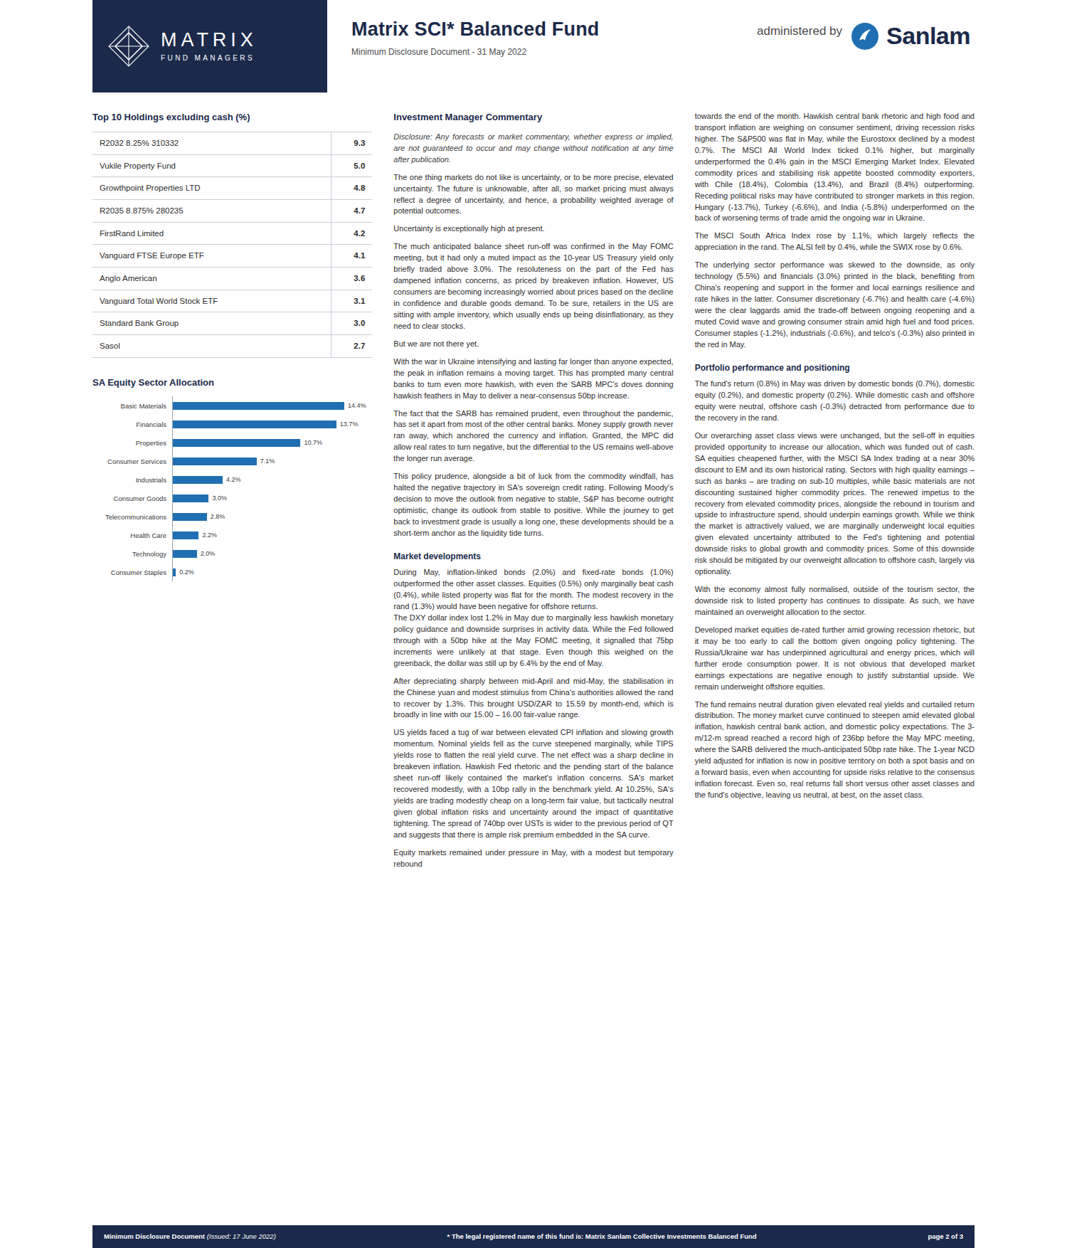MATRIX
FUND MANAGERS
Matrix SCI* Balanced Fund
Minimum Disclosure Document - 31 May 2022
administered by
Sanlam
Top 10 Holdings excluding cash (%)
| R2032 8.25% 310332 | 9.3 |
| Vukile Property Fund | 5.0 |
| Growthpoint Properties LTD | 4.8 |
| R2035 8.875% 280235 | 4.7 |
| FirstRand Limited | 4.2 |
| Vanguard FTSE Europe ETF | 4.1 |
| Anglo American | 3.6 |
| Vanguard Total World Stock ETF | 3.1 |
| Standard Bank Group | 3.0 |
| Sasol | 2.7 |
SA Equity Sector Allocation
Basic Materials
14.4%
Financials
13.7%
Properties
10.7%
Consumer Services
7.1%
Industrials
4.2%
Consumer Goods
3.0%
Telecommunications
2.8%
Health Care
2.2%
Technology
2.0%
Consumer Staples
0.2%
Investment Manager Commentary
Disclosure: Any forecasts or market commentary, whether express or implied, are not guaranteed to occur and may change without notification at any time after publication.
The one thing markets do not like is uncertainty, or to be more precise, elevated uncertainty. The future is unknowable, after all, so market pricing must always reflect a degree of uncertainty, and hence, a probability weighted average of potential outcomes.
Uncertainty is exceptionally high at present.
The much anticipated balance sheet run-off was confirmed in the May FOMC meeting, but it had only a muted impact as the 10-year US Treasury yield only briefly traded above 3.0%. The resoluteness on the part of the Fed has dampened inflation concerns, as priced by breakeven inflation. However, US consumers are becoming increasingly worried about prices based on the decline in confidence and durable goods demand. To be sure, retailers in the US are sitting with ample inventory, which usually ends up being disinflationary, as they need to clear stocks.
But we are not there yet.
With the war in Ukraine intensifying and lasting far longer than anyone expected, the peak in inflation remains a moving target. This has prompted many central banks to turn even more hawkish, with even the SARB MPC's doves donning hawkish feathers in May to deliver a near-consensus 50bp increase.
The fact that the SARB has remained prudent, even throughout the pandemic, has set it apart from most of the other central banks. Money supply growth never ran away, which anchored the currency and inflation. Granted, the MPC did allow real rates to turn negative, but the differential to the US remains well-above the longer run average.
This policy prudence, alongside a bit of luck from the commodity windfall, has halted the negative trajectory in SA's sovereign credit rating. Following Moody's decision to move the outlook from negative to stable, S&P has become outright optimistic, change its outlook from stable to positive. While the journey to get back to investment grade is usually a long one, these developments should be a short-term anchor as the liquidity tide turns.
Market developments
During May, inflation-linked bonds (2.0%) and fixed-rate bonds (1.0%) outperformed the other asset classes. Equities (0.5%) only marginally beat cash (0.4%), while listed property was flat for the month. The modest recovery in the rand (1.3%) would have been negative for offshore returns.
The DXY dollar index lost 1.2% in May due to marginally less hawkish monetary policy guidance and downside surprises in activity data. While the Fed followed through with a 50bp hike at the May FOMC meeting, it signalled that 75bp increments were unlikely at that stage. Even though this weighed on the greenback, the dollar was still up by 6.4% by the end of May.
After depreciating sharply between mid-April and mid-May, the stabilisation in the Chinese yuan and modest stimulus from China's authorities allowed the rand to recover by 1.3%. This brought USD/ZAR to 15.59 by month-end, which is broadly in line with our 15.00 – 16.00 fair-value range.
US yields faced a tug of war between elevated CPI inflation and slowing growth momentum. Nominal yields fell as the curve steepened marginally, while TIPS yields rose to flatten the real yield curve. The net effect was a sharp decline in breakeven inflation. Hawkish Fed rhetoric and the pending start of the balance sheet run-off likely contained the market's inflation concerns. SA's market recovered modestly, with a 10bp rally in the benchmark yield. At 10.25%, SA's yields are trading modestly cheap on a long-term fair value, but tactically neutral given global inflation risks and uncertainty around the impact of quantitative tightening. The spread of 740bp over USTs is wider to the previous period of QT and suggests that there is ample risk premium embedded in the SA curve.
Equity markets remained under pressure in May, with a modest but temporary rebound
towards the end of the month. Hawkish central bank rhetoric and high food and transport inflation are weighing on consumer sentiment, driving recession risks higher. The S&P500 was flat in May, while the Eurostoxx declined by a modest 0.7%. The MSCI All World Index ticked 0.1% higher, but marginally underperformed the 0.4% gain in the MSCI Emerging Market Index. Elevated commodity prices and stabilising risk appetite boosted commodity exporters, with Chile (18.4%), Colombia (13.4%), and Brazil (8.4%) outperforming. Receding political risks may have contributed to stronger markets in this region. Hungary (-13.7%), Turkey (-6.6%), and India (-5.8%) underperformed on the back of worsening terms of trade amid the ongoing war in Ukraine.
The MSCI South Africa Index rose by 1.1%, which largely reflects the appreciation in the rand. The ALSI fell by 0.4%, while the SWIX rose by 0.6%.
The underlying sector performance was skewed to the downside, as only technology (5.5%) and financials (3.0%) printed in the black, benefiting from China's reopening and support in the former and local earnings resilience and rate hikes in the latter. Consumer discretionary (-6.7%) and health care (-4.6%) were the clear laggards amid the trade-off between ongoing reopening and a muted Covid wave and growing consumer strain amid high fuel and food prices. Consumer staples (-1.2%), industrials (-0.6%), and telco's (-0.3%) also printed in the red in May.
Portfolio performance and positioning
The fund's return (0.8%) in May was driven by domestic bonds (0.7%), domestic equity (0.2%), and domestic property (0.2%). While domestic cash and offshore equity were neutral, offshore cash (-0.3%) detracted from performance due to the recovery in the rand.
Our overarching asset class views were unchanged, but the sell-off in equities provided opportunity to increase our allocation, which was funded out of cash. SA equities cheapened further, with the MSCI SA Index trading at a near 30% discount to EM and its own historical rating. Sectors with high quality earnings – such as banks – are trading on sub-10 multiples, while basic materials are not discounting sustained higher commodity prices. The renewed impetus to the recovery from elevated commodity prices, alongside the rebound in tourism and upside to infrastructure spend, should underpin earnings growth. While we think the market is attractively valued, we are marginally underweight local equities given elevated uncertainty attributed to the Fed's tightening and potential downside risks to global growth and commodity prices. Some of this downside risk should be mitigated by our overweight allocation to offshore cash, largely via optionality.
With the economy almost fully normalised, outside of the tourism sector, the downside risk to listed property has continues to dissipate. As such, we have maintained an overweight allocation to the sector.
Developed market equities de-rated further amid growing recession rhetoric, but it may be too early to call the bottom given ongoing policy tightening. The Russia/Ukraine war has underpinned agricultural and energy prices, which will further erode consumption power. It is not obvious that developed market earnings expectations are negative enough to justify substantial upside. We remain underweight offshore equities.
The fund remains neutral duration given elevated real yields and curtailed return distribution. The money market curve continued to steepen amid elevated global inflation, hawkish central bank action, and domestic policy expectations. The 3-m/12-m spread reached a record high of 236bp before the May MPC meeting, where the SARB delivered the much-anticipated 50bp rate hike. The 1-year NCD yield adjusted for inflation is now in positive territory on both a spot basis and on a forward basis, even when accounting for upside risks relative to the consensus inflation forecast. Even so, real returns fall short versus other asset classes and the fund's objective, leaving us neutral, at best, on the asset class.
Minimum Disclosure Document (Issued: 17 June 2022)
* The legal registered name of this fund is: Matrix Sanlam Collective Investments Balanced Fund
page 2 of 3